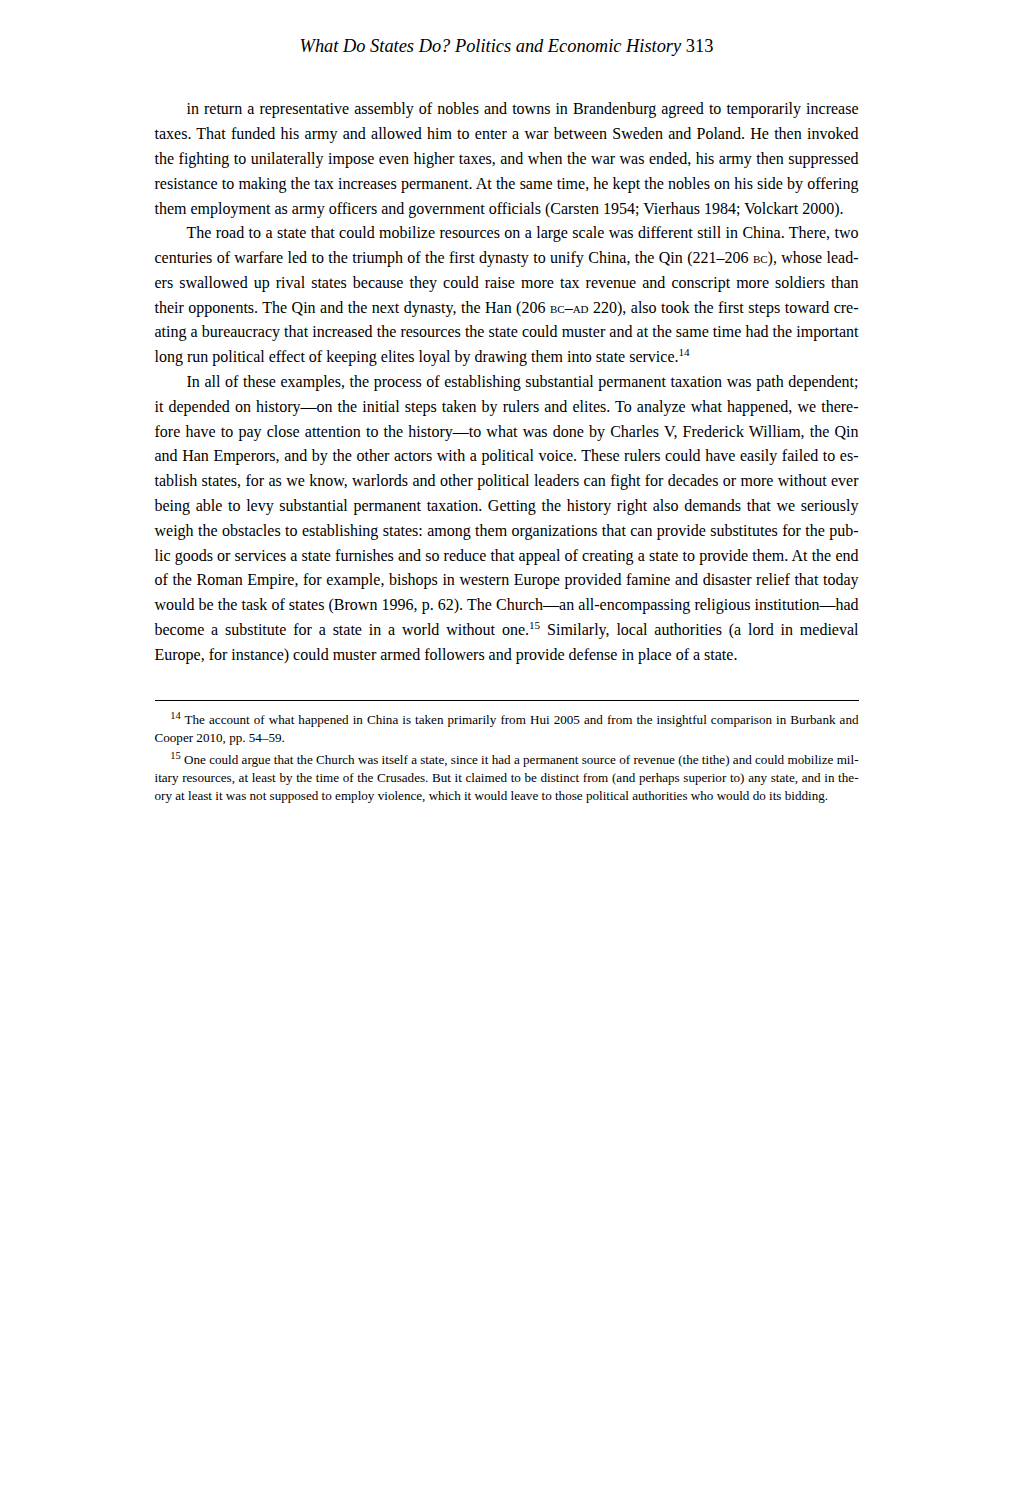What Do States Do? Politics and Economic History 313
in return a representative assembly of nobles and towns in Brandenburg agreed to temporarily increase taxes. That funded his army and allowed him to enter a war between Sweden and Poland. He then invoked the fighting to unilaterally impose even higher taxes, and when the war was ended, his army then suppressed resistance to making the tax increases permanent. At the same time, he kept the nobles on his side by offering them employment as army officers and government officials (Carsten 1954; Vierhaus 1984; Volckart 2000).
The road to a state that could mobilize resources on a large scale was different still in China. There, two centuries of warfare led to the triumph of the first dynasty to unify China, the Qin (221–206 bc), whose leaders swallowed up rival states because they could raise more tax revenue and conscript more soldiers than their opponents. The Qin and the next dynasty, the Han (206 bc–ad 220), also took the first steps toward creating a bureaucracy that increased the resources the state could muster and at the same time had the important long run political effect of keeping elites loyal by drawing them into state service.14
In all of these examples, the process of establishing substantial permanent taxation was path dependent; it depended on history—on the initial steps taken by rulers and elites. To analyze what happened, we therefore have to pay close attention to the history—to what was done by Charles V, Frederick William, the Qin and Han Emperors, and by the other actors with a political voice. These rulers could have easily failed to establish states, for as we know, warlords and other political leaders can fight for decades or more without ever being able to levy substantial permanent taxation. Getting the history right also demands that we seriously weigh the obstacles to establishing states: among them organizations that can provide substitutes for the public goods or services a state furnishes and so reduce that appeal of creating a state to provide them. At the end of the Roman Empire, for example, bishops in western Europe provided famine and disaster relief that today would be the task of states (Brown 1996, p. 62). The Church—an all-encompassing religious institution—had become a substitute for a state in a world without one.15 Similarly, local authorities (a lord in medieval Europe, for instance) could muster armed followers and provide defense in place of a state.
14 The account of what happened in China is taken primarily from Hui 2005 and from the insightful comparison in Burbank and Cooper 2010, pp. 54–59.
15 One could argue that the Church was itself a state, since it had a permanent source of revenue (the tithe) and could mobilize military resources, at least by the time of the Crusades. But it claimed to be distinct from (and perhaps superior to) any state, and in theory at least it was not supposed to employ violence, which it would leave to those political authorities who would do its bidding.